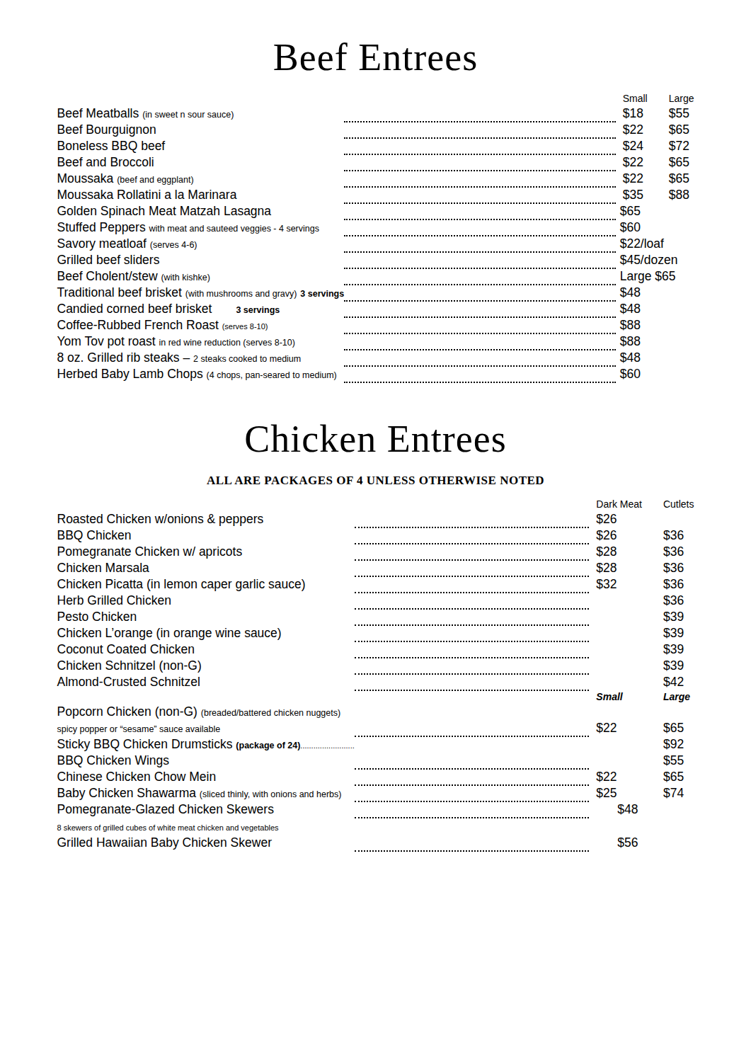Beef Entrees
| | | Small | Large |
| Beef Meatballs (in sweet n sour sauce) | | $18 | $55 |
| Beef Bourguignon | | $22 | $65 |
| Boneless BBQ beef | | $24 | $72 |
| Beef and Broccoli | | $22 | $65 |
| Moussaka (beef and eggplant) | | $22 | $65 |
| Moussaka Rollatini a la Marinara | | $35 | $88 |
| Golden Spinach Meat Matzah Lasagna | | $65 |
| Stuffed Peppers with meat and sauteed veggies - 4 servings | | $60 |
| Savory meatloaf (serves 4-6) | | $22/loaf |
| Grilled beef sliders | | $45/dozen |
| Beef Cholent/stew (with kishke) | | Large $65 |
| Traditional beef brisket (with mushrooms and gravy) 3 servings | | $48 |
| Candied corned beef brisket 3 servings | | $48 |
| Coffee-Rubbed French Roast (serves 8-10) | | $88 |
| Yom Tov pot roast in red wine reduction (serves 8-10) | | $88 |
| 8 oz. Grilled rib steaks – 2 steaks cooked to medium | | $48 |
| Herbed Baby Lamb Chops (4 chops, pan-seared to medium) | | $60 |
Chicken Entrees
ALL ARE PACKAGES OF 4 UNLESS OTHERWISE NOTED
| | | Dark Meat | Cutlets |
| Roasted Chicken w/onions & peppers | | $26 | |
| BBQ Chicken | | $26 | $36 |
| Pomegranate Chicken w/ apricots | | $28 | $36 |
| Chicken Marsala | | $28 | $36 |
| Chicken Picatta (in lemon caper garlic sauce) | | $32 | $36 |
| Herb Grilled Chicken | | | $36 |
| Pesto Chicken | | | $39 |
| Chicken L’orange (in orange wine sauce) | | | $39 |
| Coconut Coated Chicken | | | $39 |
| Chicken Schnitzel (non-G) | | | $39 |
| Almond-Crusted Schnitzel | | | $42 |
| | | Small | Large |
| Popcorn Chicken (non-G) (breaded/battered chicken nuggets) |
| spicy popper or “sesame” sauce available | | $22 | $65 |
| Sticky BBQ Chicken Drumsticks (package of 24) ......................... | | | $92 |
| BBQ Chicken Wings | | | $55 |
| Chinese Chicken Chow Mein | | $22 | $65 |
| Baby Chicken Shawarma (sliced thinly, with onions and herbs) | | $25 | $74 |
| Pomegranate-Glazed Chicken Skewers | | $48 | |
| 8 skewers of grilled cubes of white meat chicken and vegetables |
| Grilled Hawaiian Baby Chicken Skewer | | $56 | |